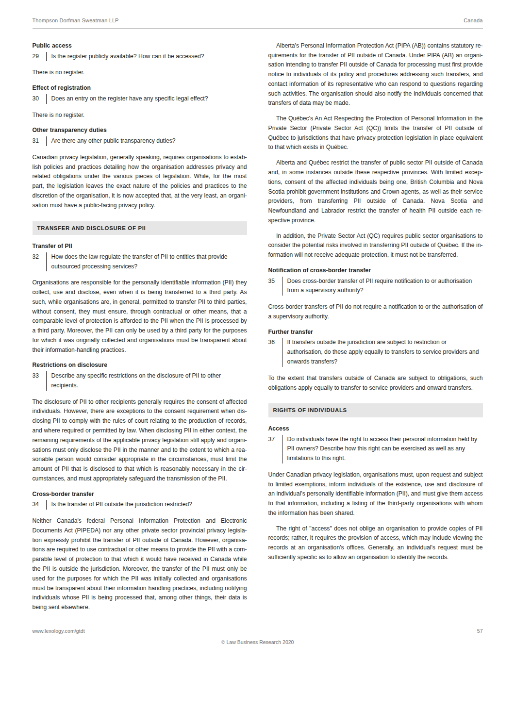Thompson Dorfman Sweatman LLP
Canada
Public access
29
Is the register publicly available? How can it be accessed?
There is no register.
Effect of registration
30
Does an entry on the register have any specific legal effect?
There is no register.
Other transparency duties
31
Are there any other public transparency duties?
Canadian privacy legislation, generally speaking, requires organisations to establish policies and practices detailing how the organisation addresses privacy and related obligations under the various pieces of legislation. While, for the most part, the legislation leaves the exact nature of the policies and practices to the discretion of the organisation, it is now accepted that, at the very least, an organisation must have a public-facing privacy policy.
TRANSFER AND DISCLOSURE OF PII
Transfer of PII
32
How does the law regulate the transfer of PII to entities that provide outsourced processing services?
Organisations are responsible for the personally identifiable information (PII) they collect, use and disclose, even when it is being transferred to a third party. As such, while organisations are, in general, permitted to transfer PII to third parties, without consent, they must ensure, through contractual or other means, that a comparable level of protection is afforded to the PII when the PII is processed by a third party. Moreover, the PII can only be used by a third party for the purposes for which it was originally collected and organisations must be transparent about their information-handling practices.
Restrictions on disclosure
33
Describe any specific restrictions on the disclosure of PII to other recipients.
The disclosure of PII to other recipients generally requires the consent of affected individuals. However, there are exceptions to the consent requirement when disclosing PII to comply with the rules of court relating to the production of records, and where required or permitted by law. When disclosing PII in either context, the remaining requirements of the applicable privacy legislation still apply and organisations must only disclose the PII in the manner and to the extent to which a reasonable person would consider appropriate in the circumstances, must limit the amount of PII that is disclosed to that which is reasonably necessary in the circumstances, and must appropriately safeguard the transmission of the PII.
Cross-border transfer
34
Is the transfer of PII outside the jurisdiction restricted?
Neither Canada's federal Personal Information Protection and Electronic Documents Act (PIPEDA) nor any other private sector provincial privacy legislation expressly prohibit the transfer of PII outside of Canada. However, organisations are required to use contractual or other means to provide the PII with a comparable level of protection to that which it would have received in Canada while the PII is outside the jurisdiction. Moreover, the transfer of the PII must only be used for the purposes for which the PII was initially collected and organisations must be transparent about their information handling practices, including notifying individuals whose PII is being processed that, among other things, their data is being sent elsewhere.
Alberta's Personal Information Protection Act (PIPA (AB)) contains statutory requirements for the transfer of PII outside of Canada. Under PIPA (AB) an organisation intending to transfer PII outside of Canada for processing must first provide notice to individuals of its policy and procedures addressing such transfers, and contact information of its representative who can respond to questions regarding such activities. The organisation should also notify the individuals concerned that transfers of data may be made.
The Québec's An Act Respecting the Protection of Personal Information in the Private Sector (Private Sector Act (QC)) limits the transfer of PII outside of Québec to jurisdictions that have privacy protection legislation in place equivalent to that which exists in Québec.
Alberta and Québec restrict the transfer of public sector PII outside of Canada and, in some instances outside these respective provinces. With limited exceptions, consent of the affected individuals being one, British Columbia and Nova Scotia prohibit government institutions and Crown agents, as well as their service providers, from transferring PII outside of Canada. Nova Scotia and Newfoundland and Labrador restrict the transfer of health PII outside each respective province.
In addition, the Private Sector Act (QC) requires public sector organisations to consider the potential risks involved in transferring PII outside of Québec. If the information will not receive adequate protection, it must not be transferred.
Notification of cross-border transfer
35
Does cross-border transfer of PII require notification to or authorisation from a supervisory authority?
Cross-border transfers of PII do not require a notification to or the authorisation of a supervisory authority.
Further transfer
36
If transfers outside the jurisdiction are subject to restriction or authorisation, do these apply equally to transfers to service providers and onwards transfers?
To the extent that transfers outside of Canada are subject to obligations, such obligations apply equally to transfer to service providers and onward transfers.
RIGHTS OF INDIVIDUALS
Access
37
Do individuals have the right to access their personal information held by PII owners? Describe how this right can be exercised as well as any limitations to this right.
Under Canadian privacy legislation, organisations must, upon request and subject to limited exemptions, inform individuals of the existence, use and disclosure of an individual's personally identifiable information (PII), and must give them access to that information, including a listing of the third-party organisations with whom the information has been shared.
The right of "access" does not oblige an organisation to provide copies of PII records; rather, it requires the provision of access, which may include viewing the records at an organisation's offices. Generally, an individual's request must be sufficiently specific as to allow an organisation to identify the records.
www.lexology.com/gtdt
57
© Law Business Research 2020